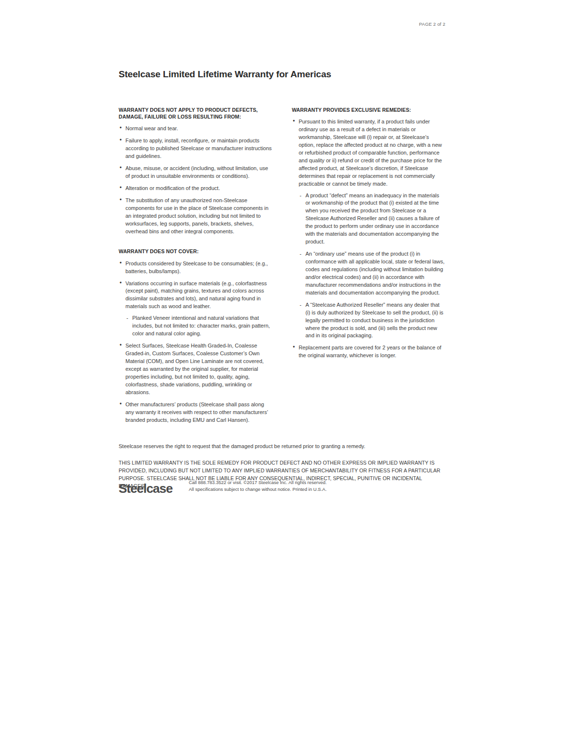PAGE 2 of 2
Steelcase Limited Lifetime Warranty for Americas
WARRANTY DOES NOT APPLY TO PRODUCT DEFECTS, DAMAGE, FAILURE OR LOSS RESULTING FROM:
Normal wear and tear.
Failure to apply, install, reconfigure, or maintain products according to published Steelcase or manufacturer instructions and guidelines.
Abuse, misuse, or accident (including, without limitation, use of product in unsuitable environments or conditions).
Alteration or modification of the product.
The substitution of any unauthorized non-Steelcase components for use in the place of Steelcase components in an integrated product solution, including but not limited to worksurfaces, leg supports, panels, brackets, shelves, overhead bins and other integral components.
WARRANTY DOES NOT COVER:
Products considered by Steelcase to be consumables; (e.g., batteries, bulbs/lamps).
Variations occurring in surface materials (e.g., colorfastness (except paint), matching grains, textures and colors across dissimilar substrates and lots), and natural aging found in materials such as wood and leather.
Planked Veneer intentional and natural variations that includes, but not limited to: character marks, grain pattern, color and natural color aging.
Select Surfaces, Steelcase Health Graded-In, Coalesse Graded-in, Custom Surfaces, Coalesse Customer’s Own Material (COM), and Open Line Laminate are not covered, except as warranted by the original supplier, for material properties including, but not limited to, quality, aging, colorfastness, shade variations, puddling, wrinkling or abrasions.
Other manufacturers’ products (Steelcase shall pass along any warranty it receives with respect to other manufacturers’ branded products, including EMU and Carl Hansen).
WARRANTY PROVIDES EXCLUSIVE REMEDIES:
Pursuant to this limited warranty, if a product fails under ordinary use as a result of a defect in materials or workmanship, Steelcase will (i) repair or, at Steelcase’s option, replace the affected product at no charge, with a new or refurbished product of comparable function, performance and quality or ii) refund or credit of the purchase price for the affected product, at Steelcase’s discretion, if Steelcase determines that repair or replacement is not commercially practicable or cannot be timely made.
A product “defect” means an inadequacy in the materials or workmanship of the product that (i) existed at the time when you received the product from Steelcase or a Steelcase Authorized Reseller and (ii) causes a failure of the product to perform under ordinary use in accordance with the materials and documentation accompanying the product.
An “ordinary use” means use of the product (i) in conformance with all applicable local, state or federal laws, codes and regulations (including without limitation building and/or electrical codes) and (ii) in accordance with manufacturer recommendations and/or instructions in the materials and documentation accompanying the product.
A “Steelcase Authorized Reseller” means any dealer that (i) is duly authorized by Steelcase to sell the product, (ii) is legally permitted to conduct business in the jurisdiction where the product is sold, and (iii) sells the product new and in its original packaging.
Replacement parts are covered for 2 years or the balance of the original warranty, whichever is longer.
Steelcase reserves the right to request that the damaged product be returned prior to granting a remedy.
THIS LIMITED WARRANTY IS THE SOLE REMEDY FOR PRODUCT DEFECT AND NO OTHER EXPRESS OR IMPLIED WARRANTY IS PROVIDED, INCLUDING BUT NOT LIMITED TO ANY IMPLIED WARRANTIES OF MERCHANTABILITY OR FITNESS FOR A PARTICULAR PURPOSE. STEELCASE SHALL NOT BE LIABLE FOR ANY CONSEQUENTIAL, INDIRECT, SPECIAL, PUNITIVE OR INCIDENTAL DAMAGES.
Steelcase
Call 888.783.3522 or visit. ©2017 Steelcase Inc. All rights reserved.
All specifications subject to change without notice. Printed in U.S.A.